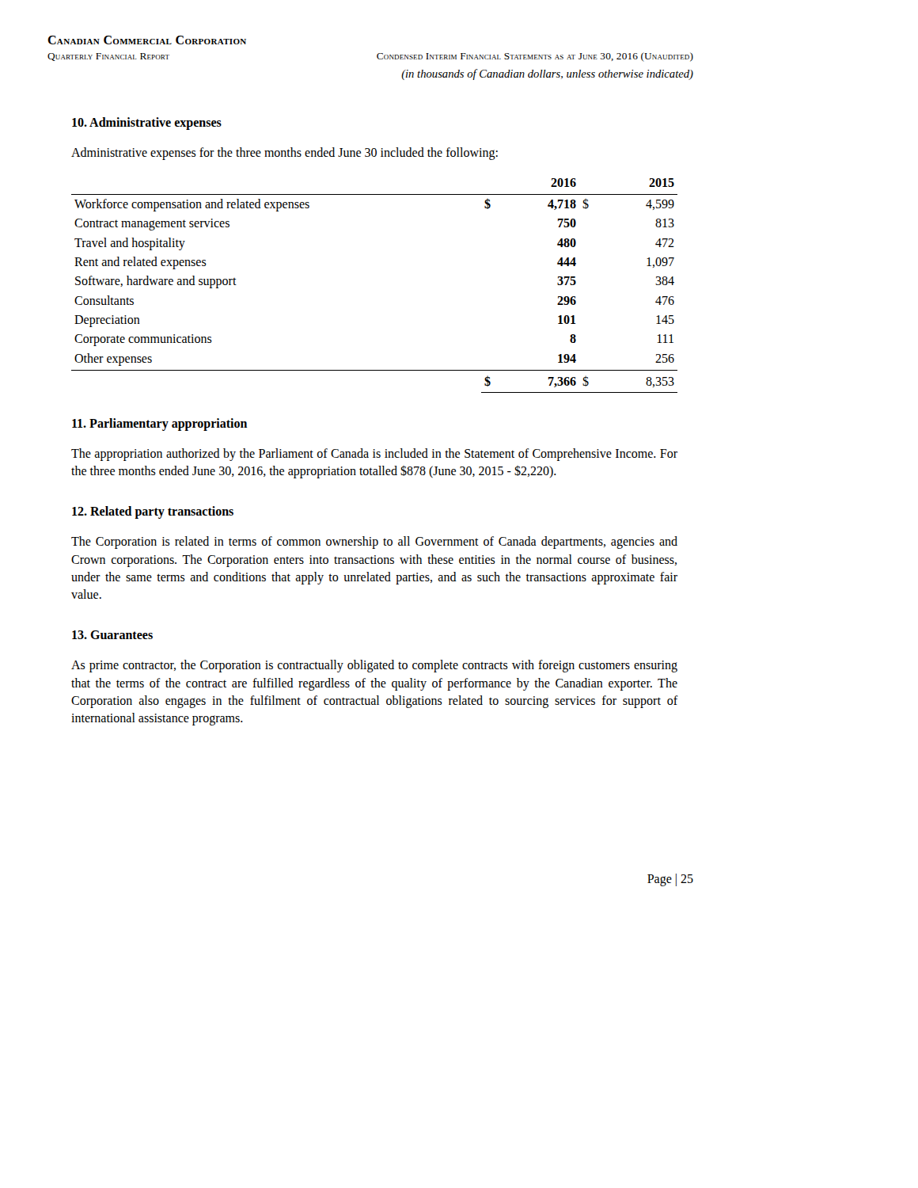Canadian Commercial Corporation
Quarterly Financial Report Condensed Interim Financial Statements as at June 30, 2016 (Unaudited)
(in thousands of Canadian dollars, unless otherwise indicated)
10. Administrative expenses
Administrative expenses for the three months ended June 30 included the following:
| | | 2016 | | 2015 |
| --- | --- | --- | --- | --- |
| Workforce compensation and related expenses | $ | 4,718 | $ | 4,599 |
| Contract management services | | 750 | | 813 |
| Travel and hospitality | | 480 | | 472 |
| Rent and related expenses | | 444 | | 1,097 |
| Software, hardware and support | | 375 | | 384 |
| Consultants | | 296 | | 476 |
| Depreciation | | 101 | | 145 |
| Corporate communications | | 8 | | 111 |
| Other expenses | | 194 | | 256 |
| | $ | 7,366 | $ | 8,353 |
11. Parliamentary appropriation
The appropriation authorized by the Parliament of Canada is included in the Statement of Comprehensive Income. For the three months ended June 30, 2016, the appropriation totalled $878 (June 30, 2015 - $2,220).
12. Related party transactions
The Corporation is related in terms of common ownership to all Government of Canada departments, agencies and Crown corporations. The Corporation enters into transactions with these entities in the normal course of business, under the same terms and conditions that apply to unrelated parties, and as such the transactions approximate fair value.
13. Guarantees
As prime contractor, the Corporation is contractually obligated to complete contracts with foreign customers ensuring that the terms of the contract are fulfilled regardless of the quality of performance by the Canadian exporter. The Corporation also engages in the fulfilment of contractual obligations related to sourcing services for support of international assistance programs.
Page | 25